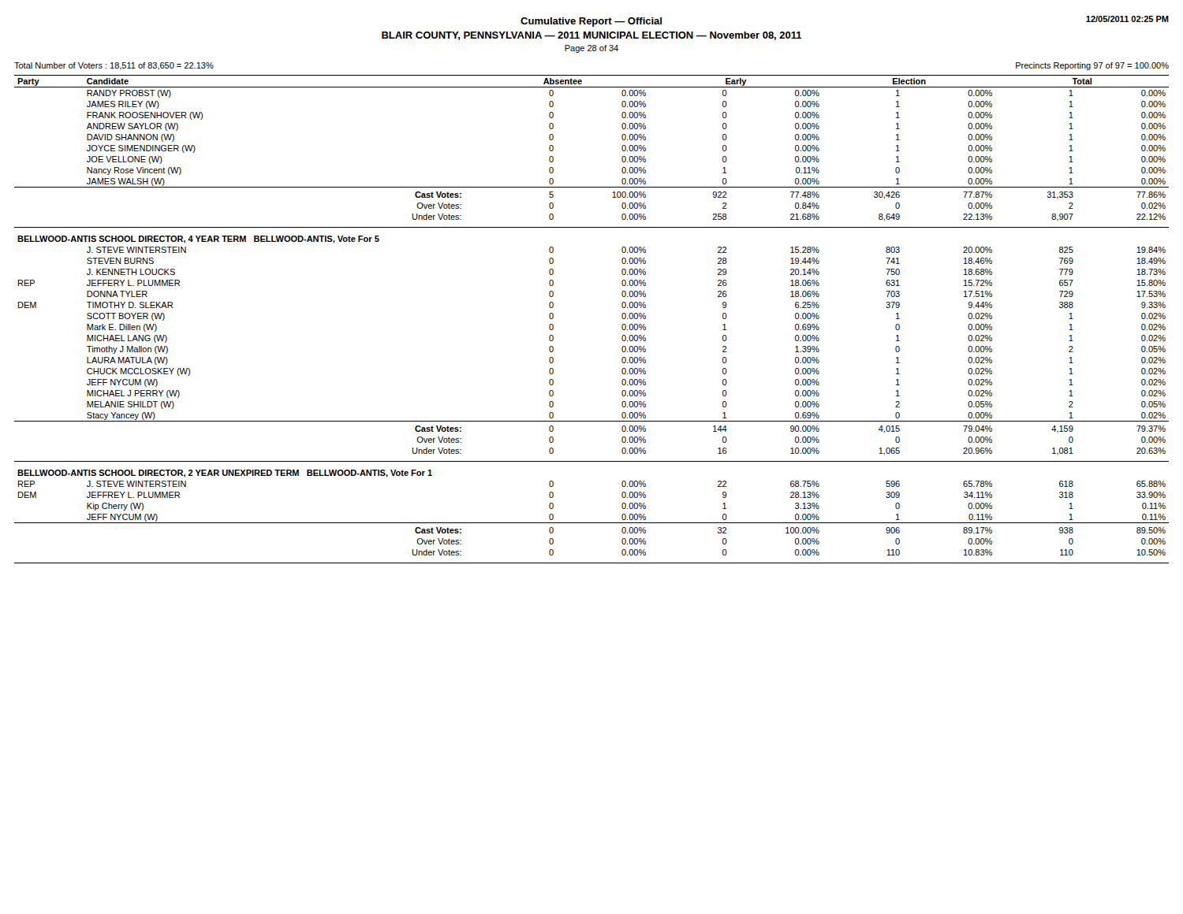Cumulative Report — Official
BLAIR COUNTY, PENNSYLVANIA — 2011 MUNICIPAL ELECTION — November 08, 2011
12/05/2011 02:25 PM
Page 28 of 34
Total Number of Voters : 18,511 of 83,650 = 22.13%
Precincts Reporting 97 of 97 = 100.00%
| Party | Candidate | Absentee | Early | Election | Total |
| --- | --- | --- | --- | --- | --- |
| | RANDY PROBST (W) | 0 | 0.00% | 0 | 0.00% | 1 | 0.00% | 1 | 0.00% |
| | JAMES RILEY (W) | 0 | 0.00% | 0 | 0.00% | 1 | 0.00% | 1 | 0.00% |
| | FRANK ROOSENHOVER (W) | 0 | 0.00% | 0 | 0.00% | 1 | 0.00% | 1 | 0.00% |
| | ANDREW SAYLOR (W) | 0 | 0.00% | 0 | 0.00% | 1 | 0.00% | 1 | 0.00% |
| | DAVID SHANNON (W) | 0 | 0.00% | 0 | 0.00% | 1 | 0.00% | 1 | 0.00% |
| | JOYCE SIMENDINGER (W) | 0 | 0.00% | 0 | 0.00% | 1 | 0.00% | 1 | 0.00% |
| | JOE VELLONE (W) | 0 | 0.00% | 0 | 0.00% | 1 | 0.00% | 1 | 0.00% |
| | Nancy Rose Vincent (W) | 0 | 0.00% | 1 | 0.11% | 0 | 0.00% | 1 | 0.00% |
| | JAMES WALSH (W) | 0 | 0.00% | 0 | 0.00% | 1 | 0.00% | 1 | 0.00% |
| | Cast Votes: | 5 | 100.00% | 922 | 77.48% | 30,426 | 77.87% | 31,353 | 77.86% |
| | Over Votes: | 0 | 0.00% | 2 | 0.84% | 0 | 0.00% | 2 | 0.02% |
| | Under Votes: | 0 | 0.00% | 258 | 21.68% | 8,649 | 22.13% | 8,907 | 22.12% |
| BELLWOOD-ANTIS SCHOOL DIRECTOR, 4 YEAR TERM BELLWOOD-ANTIS, Vote For 5 |
| | J. STEVE WINTERSTEIN | 0 | 0.00% | 22 | 15.28% | 803 | 20.00% | 825 | 19.84% |
| | STEVEN BURNS | 0 | 0.00% | 28 | 19.44% | 741 | 18.46% | 769 | 18.49% |
| | J. KENNETH LOUCKS | 0 | 0.00% | 29 | 20.14% | 750 | 18.68% | 779 | 18.73% |
| REP | JEFFERY L. PLUMMER | 0 | 0.00% | 26 | 18.06% | 631 | 15.72% | 657 | 15.80% |
| | DONNA TYLER | 0 | 0.00% | 26 | 18.06% | 703 | 17.51% | 729 | 17.53% |
| DEM | TIMOTHY D. SLEKAR | 0 | 0.00% | 9 | 6.25% | 379 | 9.44% | 388 | 9.33% |
| | SCOTT BOYER (W) | 0 | 0.00% | 0 | 0.00% | 1 | 0.02% | 1 | 0.02% |
| | Mark E. Dillen (W) | 0 | 0.00% | 1 | 0.69% | 0 | 0.00% | 1 | 0.02% |
| | MICHAEL LANG (W) | 0 | 0.00% | 0 | 0.00% | 1 | 0.02% | 1 | 0.02% |
| | Timothy J Mallon (W) | 0 | 0.00% | 2 | 1.39% | 0 | 0.00% | 2 | 0.05% |
| | LAURA MATULA (W) | 0 | 0.00% | 0 | 0.00% | 1 | 0.02% | 1 | 0.02% |
| | CHUCK MCCLOSKEY (W) | 0 | 0.00% | 0 | 0.00% | 1 | 0.02% | 1 | 0.02% |
| | JEFF NYCUM (W) | 0 | 0.00% | 0 | 0.00% | 1 | 0.02% | 1 | 0.02% |
| | MICHAEL J PERRY (W) | 0 | 0.00% | 0 | 0.00% | 1 | 0.02% | 1 | 0.02% |
| | MELANIE SHILDT (W) | 0 | 0.00% | 0 | 0.00% | 2 | 0.05% | 2 | 0.05% |
| | Stacy Yancey (W) | 0 | 0.00% | 1 | 0.69% | 0 | 0.00% | 1 | 0.02% |
| | Cast Votes: | 0 | 0.00% | 144 | 90.00% | 4,015 | 79.04% | 4,159 | 79.37% |
| | Over Votes: | 0 | 0.00% | 0 | 0.00% | 0 | 0.00% | 0 | 0.00% |
| | Under Votes: | 0 | 0.00% | 16 | 10.00% | 1,065 | 20.96% | 1,081 | 20.63% |
| BELLWOOD-ANTIS SCHOOL DIRECTOR, 2 YEAR UNEXPIRED TERM BELLWOOD-ANTIS, Vote For 1 |
| REP | J. STEVE WINTERSTEIN | 0 | 0.00% | 22 | 68.75% | 596 | 65.78% | 618 | 65.88% |
| DEM | JEFFREY L. PLUMMER | 0 | 0.00% | 9 | 28.13% | 309 | 34.11% | 318 | 33.90% |
| | Kip Cherry (W) | 0 | 0.00% | 1 | 3.13% | 0 | 0.00% | 1 | 0.11% |
| | JEFF NYCUM (W) | 0 | 0.00% | 0 | 0.00% | 1 | 0.11% | 1 | 0.11% |
| | Cast Votes: | 0 | 0.00% | 32 | 100.00% | 906 | 89.17% | 938 | 89.50% |
| | Over Votes: | 0 | 0.00% | 0 | 0.00% | 0 | 0.00% | 0 | 0.00% |
| | Under Votes: | 0 | 0.00% | 0 | 0.00% | 110 | 10.83% | 110 | 10.50% |